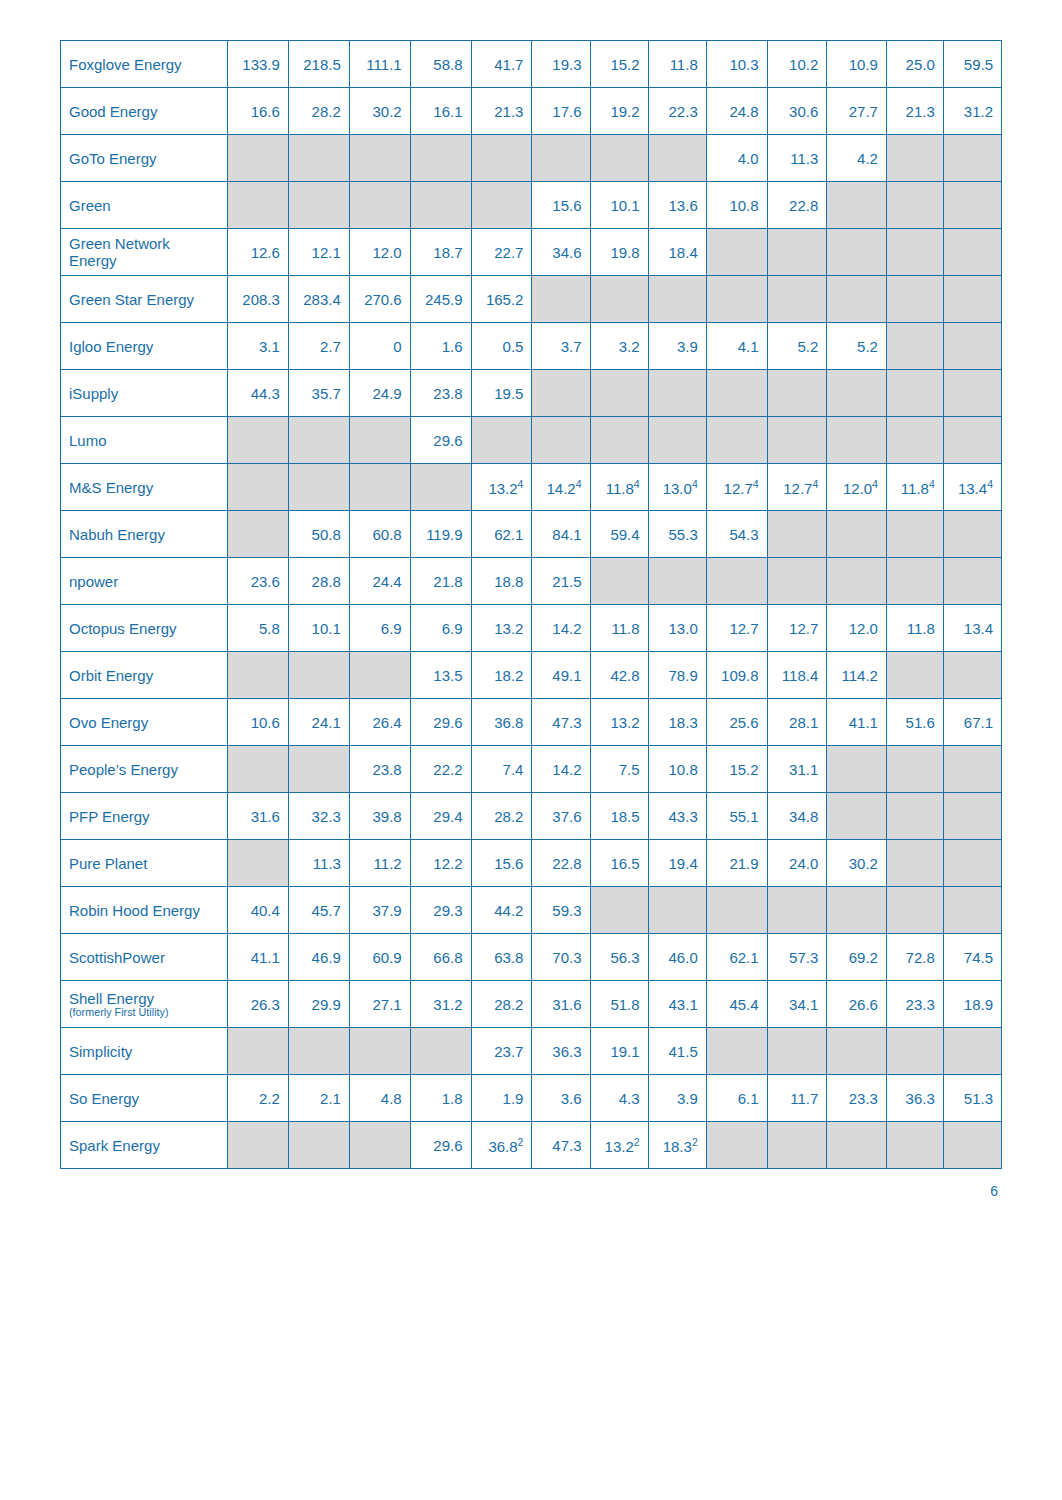| Foxglove Energy | 133.9 | 218.5 | 111.1 | 58.8 | 41.7 | 19.3 | 15.2 | 11.8 | 10.3 | 10.2 | 10.9 | 25.0 | 59.5 |
| Good Energy | 16.6 | 28.2 | 30.2 | 16.1 | 21.3 | 17.6 | 19.2 | 22.3 | 24.8 | 30.6 | 27.7 | 21.3 | 31.2 |
| GoTo Energy | | | | | | | | | 4.0 | 11.3 | 4.2 | | |
| Green | | | | | | 15.6 | 10.1 | 13.6 | 10.8 | 22.8 | | | |
| Green Network Energy | 12.6 | 12.1 | 12.0 | 18.7 | 22.7 | 34.6 | 19.8 | 18.4 | | | | | |
| Green Star Energy | 208.3 | 283.4 | 270.6 | 245.9 | 165.2 | | | | | | | | |
| Igloo Energy | 3.1 | 2.7 | 0 | 1.6 | 0.5 | 3.7 | 3.2 | 3.9 | 4.1 | 5.2 | 5.2 | | |
| iSupply | 44.3 | 35.7 | 24.9 | 23.8 | 19.5 | | | | | | | | |
| Lumo | | | | 29.6 | | | | | | | | | |
| M&S Energy | | | | | 13.2 4 | 14.2 4 | 11.8 4 | 13.0 4 | 12.7 4 | 12.7 4 | 12.0 4 | 11.8 4 | 13.4 4 |
| Nabuh Energy | | 50.8 | 60.8 | 119.9 | 62.1 | 84.1 | 59.4 | 55.3 | 54.3 | | | | |
| npower | 23.6 | 28.8 | 24.4 | 21.8 | 18.8 | 21.5 | | | | | | | |
| Octopus Energy | 5.8 | 10.1 | 6.9 | 6.9 | 13.2 | 14.2 | 11.8 | 13.0 | 12.7 | 12.7 | 12.0 | 11.8 | 13.4 |
| Orbit Energy | | | | 13.5 | 18.2 | 49.1 | 42.8 | 78.9 | 109.8 | 118.4 | 114.2 | | |
| Ovo Energy | 10.6 | 24.1 | 26.4 | 29.6 | 36.8 | 47.3 | 13.2 | 18.3 | 25.6 | 28.1 | 41.1 | 51.6 | 67.1 |
| People’s Energy | | | 23.8 | 22.2 | 7.4 | 14.2 | 7.5 | 10.8 | 15.2 | 31.1 | | | |
| PFP Energy | 31.6 | 32.3 | 39.8 | 29.4 | 28.2 | 37.6 | 18.5 | 43.3 | 55.1 | 34.8 | | | |
| Pure Planet | | 11.3 | 11.2 | 12.2 | 15.6 | 22.8 | 16.5 | 19.4 | 21.9 | 24.0 | 30.2 | | |
| Robin Hood Energy | 40.4 | 45.7 | 37.9 | 29.3 | 44.2 | 59.3 | | | | | | | |
| ScottishPower | 41.1 | 46.9 | 60.9 | 66.8 | 63.8 | 70.3 | 56.3 | 46.0 | 62.1 | 57.3 | 69.2 | 72.8 | 74.5 |
| Shell Energy (formerly First Utility) | 26.3 | 29.9 | 27.1 | 31.2 | 28.2 | 31.6 | 51.8 | 43.1 | 45.4 | 34.1 | 26.6 | 23.3 | 18.9 |
| Simplicity | | | | | 23.7 | 36.3 | 19.1 | 41.5 | | | | | |
| So Energy | 2.2 | 2.1 | 4.8 | 1.8 | 1.9 | 3.6 | 4.3 | 3.9 | 6.1 | 11.7 | 23.3 | 36.3 | 51.3 |
| Spark Energy | | | | 29.6 | 36.8 2 | 47.3 | 13.2 2 | 18.3 2 | | | | | |
6